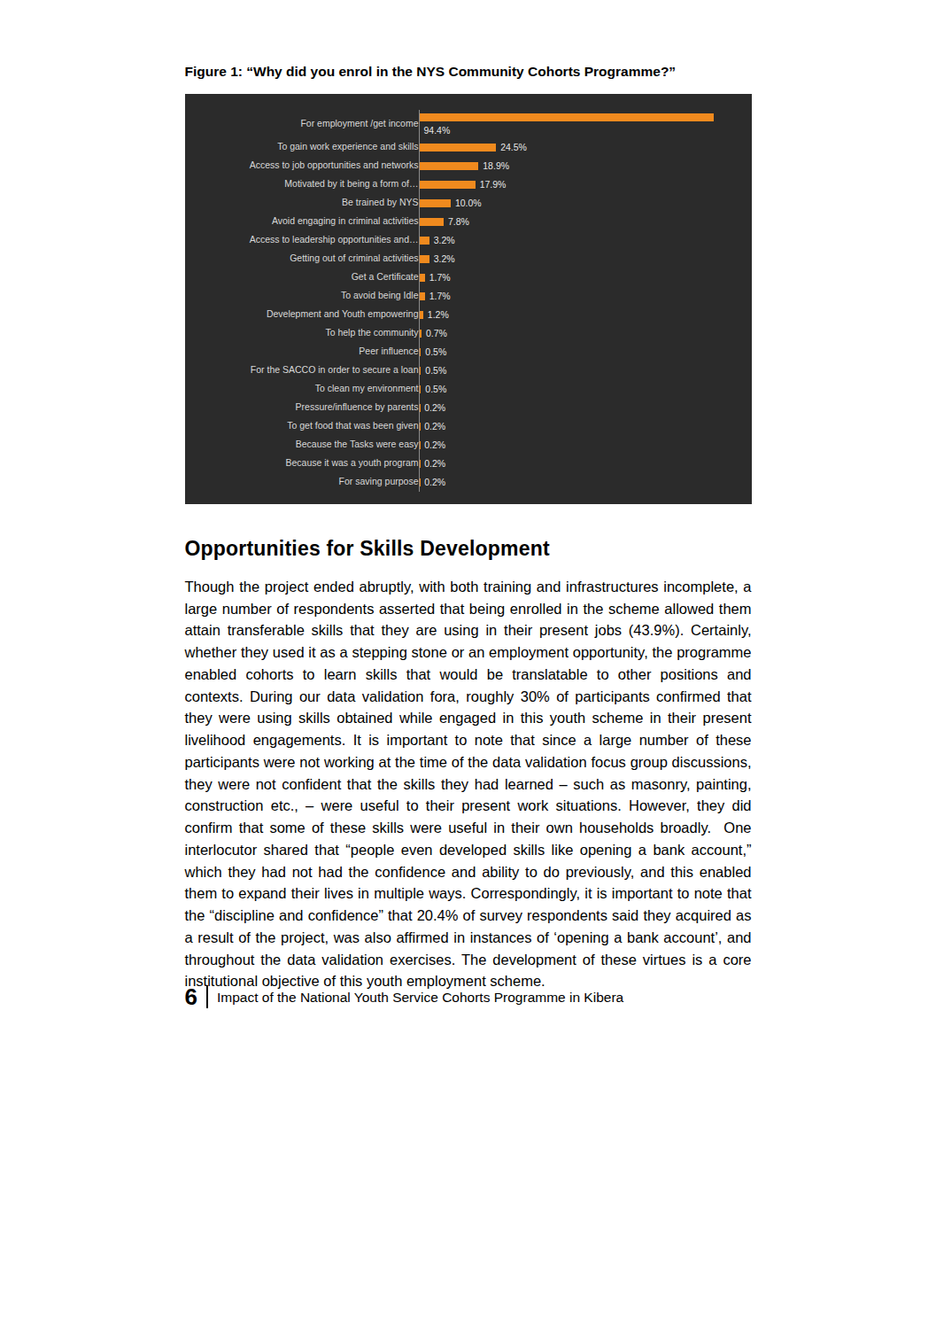Figure 1: “Why did you enrol in the NYS Community Cohorts Programme?”
| For employment /get income | 94.4% |
| To gain work experience and skills | 24.5% |
| Access to job opportunities and networks | 18.9% |
| Motivated by it being a form of… | 17.9% |
| Be trained by NYS | 10.0% |
| Avoid engaging in criminal activities | 7.8% |
| Access to leadership opportunities and… | 3.2% |
| Getting out of criminal activities | 3.2% |
| Get a Certificate | 1.7% |
| To avoid being Idle | 1.7% |
| Develepment and Youth empowering | 1.2% |
| To help the community | 0.7% |
| Peer influence | 0.5% |
| For the SACCO in order to secure a loan | 0.5% |
| To clean my environment | 0.5% |
| Pressure/influence by parents | 0.2% |
| To get food that was been given | 0.2% |
| Because the Tasks were easy | 0.2% |
| Because it was a youth program | 0.2% |
| For saving purpose | 0.2% |
Opportunities for Skills Development
Though the project ended abruptly, with both training and infrastructures incomplete, a large number of respondents asserted that being enrolled in the scheme allowed them attain transferable skills that they are using in their present jobs (43.9%). Certainly, whether they used it as a stepping stone or an employment opportunity, the programme enabled cohorts to learn skills that would be translatable to other positions and contexts. During our data validation fora, roughly 30% of participants confirmed that they were using skills obtained while engaged in this youth scheme in their present livelihood engagements. It is important to note that since a large number of these participants were not working at the time of the data validation focus group discussions, they were not confident that the skills they had learned – such as masonry, painting, construction etc., – were useful to their present work situations. However, they did confirm that some of these skills were useful in their own households broadly. One interlocutor shared that “people even developed skills like opening a bank account,” which they had not had the confidence and ability to do previously, and this enabled them to expand their lives in multiple ways. Correspondingly, it is important to note that the “discipline and confidence” that 20.4% of survey respondents said they acquired as a result of the project, was also affirmed in instances of ‘opening a bank account’, and throughout the data validation exercises. The development of these virtues is a core institutional objective of this youth employment scheme.
6 Impact of the National Youth Service Cohorts Programme in Kibera